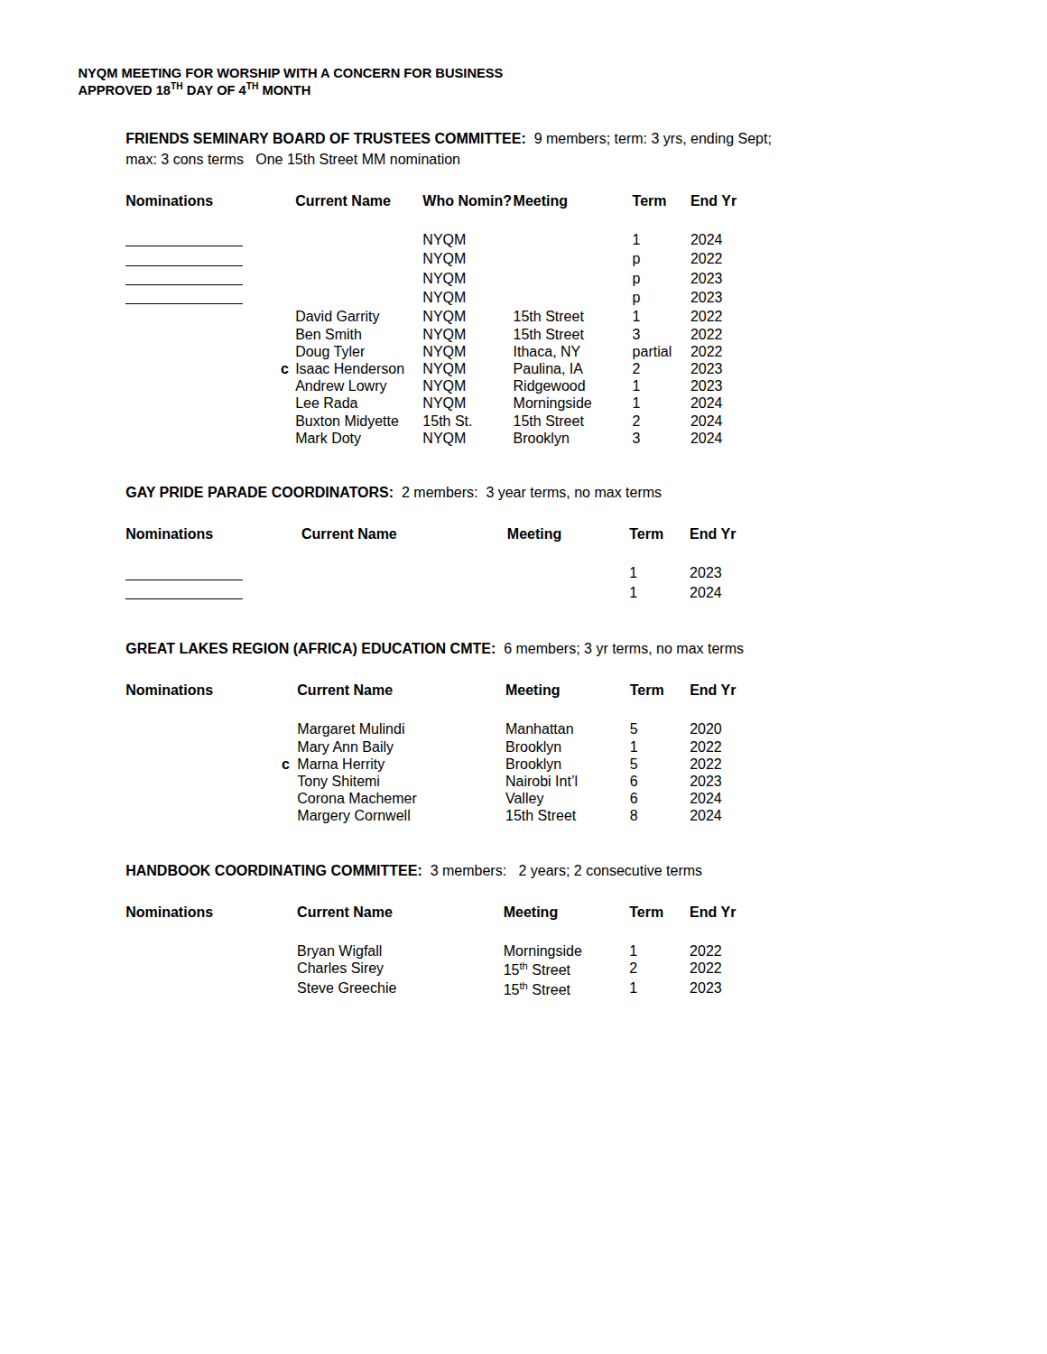NYQM MEETING FOR WORSHIP WITH A CONCERN FOR BUSINESS
APPROVED 18TH DAY OF 4TH MONTH
FRIENDS SEMINARY BOARD OF TRUSTEES COMMITTEE: 9 members; term: 3 yrs, ending Sept;
max: 3 cons terms One 15th Street MM nomination
| Nominations | | Current Name | Who Nomin? | Meeting | Term | End Yr |
| --- | --- | --- | --- | --- | --- | --- |
| | | | NYQM | | 1 | 2024 |
| | | | NYQM | | p | 2022 |
| | | | NYQM | | p | 2023 |
| | | | NYQM | | p | 2023 |
| | | David Garrity | NYQM | 15th Street | 1 | 2022 |
| | | Ben Smith | NYQM | 15th Street | 3 | 2022 |
| | | Doug Tyler | NYQM | Ithaca, NY | partial | 2022 |
| | c | Isaac Henderson | NYQM | Paulina, IA | 2 | 2023 |
| | | Andrew Lowry | NYQM | Ridgewood | 1 | 2023 |
| | | Lee Rada | NYQM | Morningside | 1 | 2024 |
| | | Buxton Midyette | 15th St. | 15th Street | 2 | 2024 |
| | | Mark Doty | NYQM | Brooklyn | 3 | 2024 |
GAY PRIDE PARADE COORDINATORS: 2 members: 3 year terms, no max terms
| Nominations | | Current Name | | Meeting | Term | End Yr |
| --- | --- | --- | --- | --- | --- | --- |
| | | | | | 1 | 2023 |
| | | | | | 1 | 2024 |
GREAT LAKES REGION (AFRICA) EDUCATION CMTE: 6 members; 3 yr terms, no max terms
| Nominations | | Current Name | | Meeting | Term | End Yr |
| --- | --- | --- | --- | --- | --- | --- |
| | | Margaret Mulindi | | Manhattan | 5 | 2020 |
| | | Mary Ann Baily | | Brooklyn | 1 | 2022 |
| | c | Marna Herrity | | Brooklyn | 5 | 2022 |
| | | Tony Shitemi | | Nairobi Int’l | 6 | 2023 |
| | | Corona Machemer | | Valley | 6 | 2024 |
| | | Margery Cornwell | | 15th Street | 8 | 2024 |
HANDBOOK COORDINATING COMMITTEE: 3 members: 2 years; 2 consecutive terms
| Nominations | | Current Name | | Meeting | Term | End Yr |
| --- | --- | --- | --- | --- | --- | --- |
| | | Bryan Wigfall | | Morningside | 1 | 2022 |
| | | Charles Sirey | | 15 th Street | 2 | 2022 |
| | | Steve Greechie | | 15 th Street | 1 | 2023 |